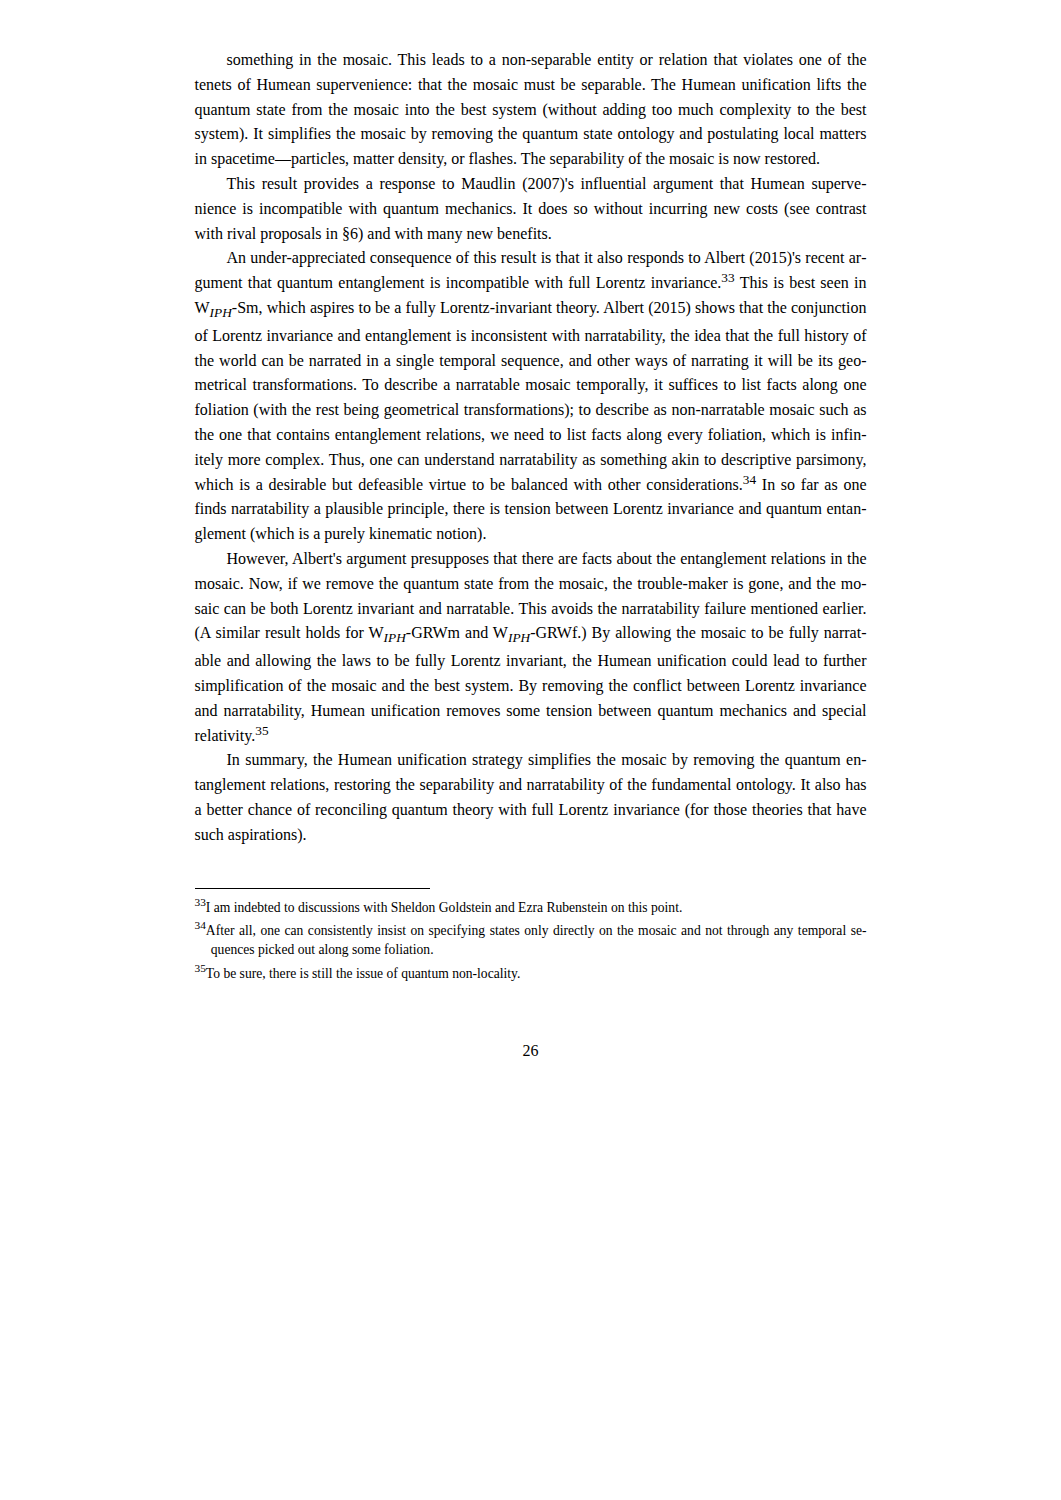something in the mosaic. This leads to a non-separable entity or relation that violates one of the tenets of Humean supervenience: that the mosaic must be separable. The Humean unification lifts the quantum state from the mosaic into the best system (without adding too much complexity to the best system). It simplifies the mosaic by removing the quantum state ontology and postulating local matters in spacetime—particles, matter density, or flashes. The separability of the mosaic is now restored.
This result provides a response to Maudlin (2007)'s influential argument that Humean supervenience is incompatible with quantum mechanics. It does so without incurring new costs (see contrast with rival proposals in §6) and with many new benefits.
An under-appreciated consequence of this result is that it also responds to Albert (2015)'s recent argument that quantum entanglement is incompatible with full Lorentz invariance.33 This is best seen in WIPH-Sm, which aspires to be a fully Lorentz-invariant theory. Albert (2015) shows that the conjunction of Lorentz invariance and entanglement is inconsistent with narratability, the idea that the full history of the world can be narrated in a single temporal sequence, and other ways of narrating it will be its geometrical transformations. To describe a narratable mosaic temporally, it suffices to list facts along one foliation (with the rest being geometrical transformations); to describe as non-narratable mosaic such as the one that contains entanglement relations, we need to list facts along every foliation, which is infinitely more complex. Thus, one can understand narratability as something akin to descriptive parsimony, which is a desirable but defeasible virtue to be balanced with other considerations.34 In so far as one finds narratability a plausible principle, there is tension between Lorentz invariance and quantum entanglement (which is a purely kinematic notion).
However, Albert's argument presupposes that there are facts about the entanglement relations in the mosaic. Now, if we remove the quantum state from the mosaic, the trouble-maker is gone, and the mosaic can be both Lorentz invariant and narratable. This avoids the narratability failure mentioned earlier. (A similar result holds for WIPH-GRWm and WIPH-GRWf.) By allowing the mosaic to be fully narratable and allowing the laws to be fully Lorentz invariant, the Humean unification could lead to further simplification of the mosaic and the best system. By removing the conflict between Lorentz invariance and narratability, Humean unification removes some tension between quantum mechanics and special relativity.35
In summary, the Humean unification strategy simplifies the mosaic by removing the quantum entanglement relations, restoring the separability and narratability of the fundamental ontology. It also has a better chance of reconciling quantum theory with full Lorentz invariance (for those theories that have such aspirations).
33I am indebted to discussions with Sheldon Goldstein and Ezra Rubenstein on this point.
34After all, one can consistently insist on specifying states only directly on the mosaic and not through any temporal sequences picked out along some foliation.
35To be sure, there is still the issue of quantum non-locality.
26